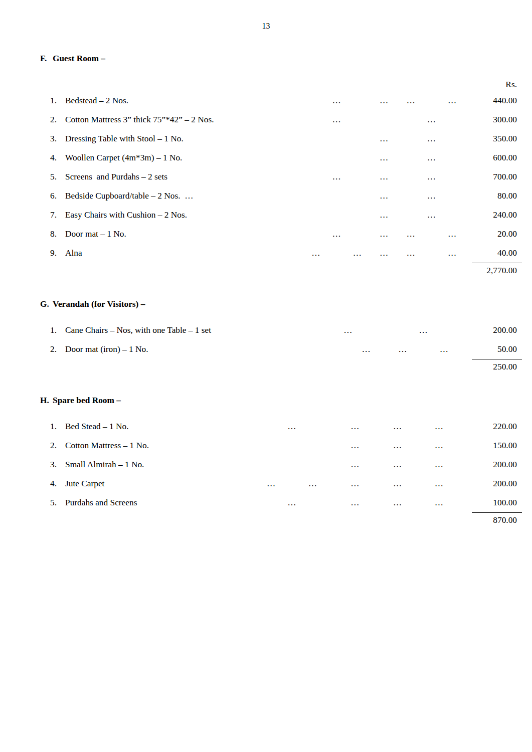13
F. Guest Room –
| | | | | | Rs. |
| 1. | Bedstead – 2 Nos. | … | … | … … | 440.00 |
| 2. | Cotton Mattress 3” thick 75”*42” – 2 Nos. | … | | … | 300.00 |
| 3. | Dressing Table with Stool – 1 No. | | … | … | 350.00 |
| 4. | Woollen Carpet (4m*3m) – 1 No. | | … | … | 600.00 |
| 5. | Screens and Purdahs – 2 sets | … | … | … | 700.00 |
| 6. | Bedside Cupboard/table – 2 Nos. … | | … | … | 80.00 |
| 7. | Easy Chairs with Cushion – 2 Nos. | | … | … | 240.00 |
| 8. | Door mat – 1 No. | … | … | … … | 20.00 |
| 9. | Alna | … … | … | … … | 40.00 |
| | | | | | 2,770.00 |
G. Verandah (for Visitors) –
| 1. | Cane Chairs – Nos, with one Table – 1 set | … | | … | 200.00 |
| 2. | Door mat (iron) – 1 No. | | … | … … | 50.00 |
| | | | | | 250.00 |
H. Spare bed Room –
| 1. | Bed Stead – 1 No. | … | … | … … | 220.00 |
| 2. | Cotton Mattress – 1 No. | | … | … … | 150.00 |
| 3. | Small Almirah – 1 No. | | … | … … | 200.00 |
| 4. | Jute Carpet | … … | … | … … | 200.00 |
| 5. | Purdahs and Screens | … | … | … … | 100.00 |
| | | | | | 870.00 |